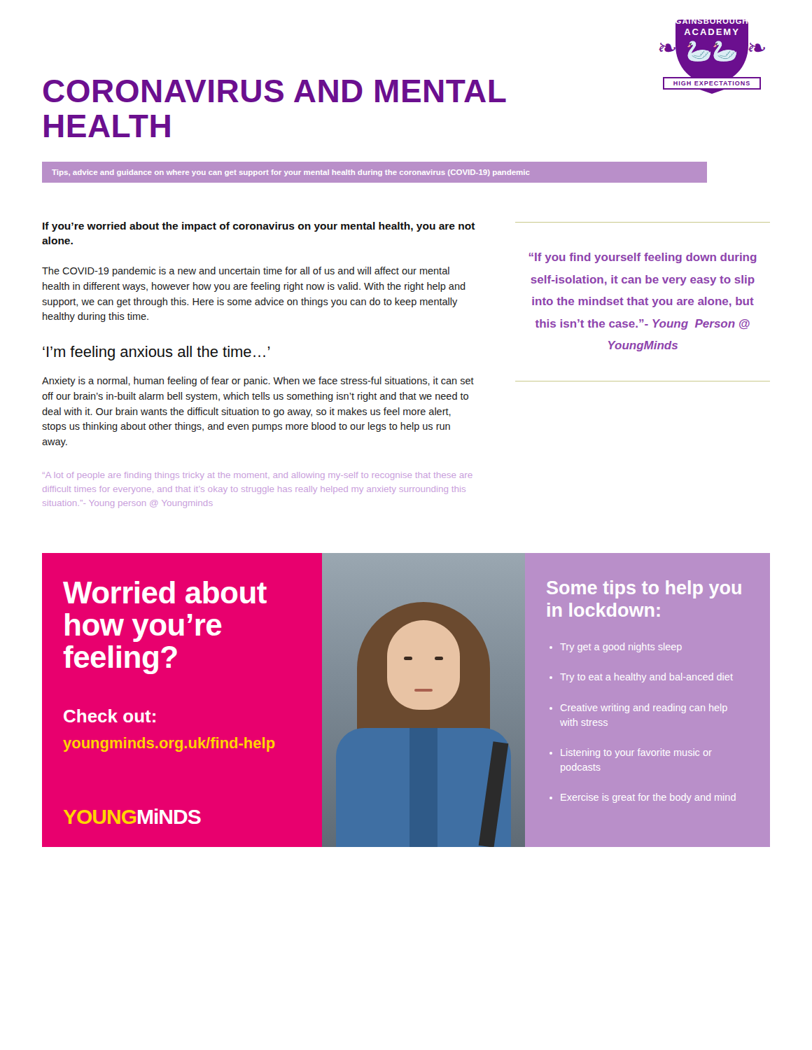❧ ❧
GAINSBOROUGH
ACADEMY
🦢🦢
HIGH EXPECTATIONS
CORONAVIRUS AND MENTAL HEALTH
Tips, advice and guidance on where you can get support for your mental health during the coronavirus (COVID-19) pandemic
If you’re worried about the impact of coronavirus on your mental health, you are not alone.
The COVID-19 pandemic is a new and uncertain time for all of us and will affect our mental health in different ways, however how you are feeling right now is valid. With the right help and support, we can get through this. Here is some advice on things you can do to keep mentally healthy during this time.
‘I’m feeling anxious all the time…’
Anxiety is a normal, human feeling of fear or panic. When we face stress-ful situations, it can set off our brain’s in-built alarm bell system, which tells us something isn’t right and that we need to deal with it. Our brain wants the difficult situation to go away, so it makes us feel more alert, stops us thinking about other things, and even pumps more blood to our legs to help us run away.
“A lot of people are finding things tricky at the moment, and allowing my-self to recognise that these are difficult times for everyone, and that it’s okay to struggle has really helped my anxiety surrounding this situation.”- Young person @ Youngminds
“If you find yourself feeling down during self-isolation, it can be very easy to slip into the mindset that you are alone, but this isn’t the case.”- Young Person @ YoungMinds
Worried about how you’re feeling?
Check out:
youngminds.org.uk/find-help
YOUNG MiNDS
Some tips to help you in lockdown:
Try get a good nights sleep
Try to eat a healthy and bal-anced diet
Creative writing and reading can help with stress
Listening to your favorite music or podcasts
Exercise is great for the body and mind